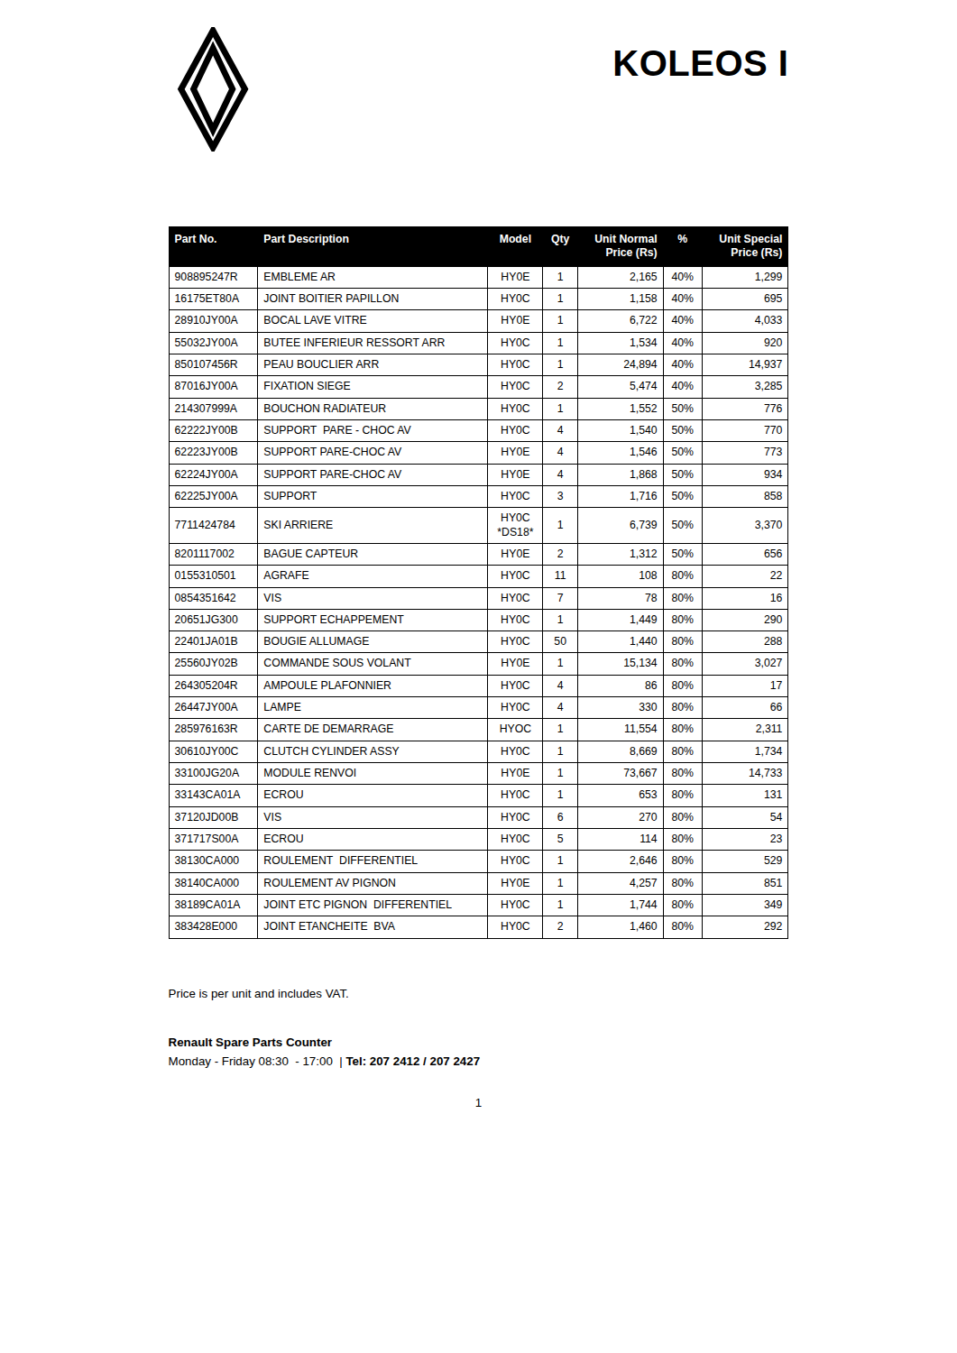Renault diamond logo
KOLEOS I
| Part No. | Part Description | Model | Qty | Unit Normal Price (Rs) | % | Unit Special Price (Rs) |
| --- | --- | --- | --- | --- | --- | --- |
| 908895247R | EMBLEME AR | HY0E | 1 | 2,165 | 40% | 1,299 |
| 16175ET80A | JOINT BOITIER PAPILLON | HY0C | 1 | 1,158 | 40% | 695 |
| 28910JY00A | BOCAL LAVE VITRE | HY0E | 1 | 6,722 | 40% | 4,033 |
| 55032JY00A | BUTEE INFERIEUR RESSORT ARR | HY0C | 1 | 1,534 | 40% | 920 |
| 850107456R | PEAU BOUCLIER ARR | HY0C | 1 | 24,894 | 40% | 14,937 |
| 87016JY00A | FIXATION SIEGE | HY0C | 2 | 5,474 | 40% | 3,285 |
| 214307999A | BOUCHON RADIATEUR | HY0C | 1 | 1,552 | 50% | 776 |
| 62222JY00B | SUPPORT PARE - CHOC AV | HY0C | 4 | 1,540 | 50% | 770 |
| 62223JY00B | SUPPORT PARE-CHOC AV | HY0E | 4 | 1,546 | 50% | 773 |
| 62224JY00A | SUPPORT PARE-CHOC AV | HY0E | 4 | 1,868 | 50% | 934 |
| 62225JY00A | SUPPORT | HY0C | 3 | 1,716 | 50% | 858 |
| 7711424784 | SKI ARRIERE | HY0C *DS18* | 1 | 6,739 | 50% | 3,370 |
| 8201117002 | BAGUE CAPTEUR | HY0E | 2 | 1,312 | 50% | 656 |
| 0155310501 | AGRAFE | HY0C | 11 | 108 | 80% | 22 |
| 0854351642 | VIS | HY0C | 7 | 78 | 80% | 16 |
| 20651JG300 | SUPPORT ECHAPPEMENT | HY0C | 1 | 1,449 | 80% | 290 |
| 22401JA01B | BOUGIE ALLUMAGE | HY0C | 50 | 1,440 | 80% | 288 |
| 25560JY02B | COMMANDE SOUS VOLANT | HY0E | 1 | 15,134 | 80% | 3,027 |
| 264305204R | AMPOULE PLAFONNIER | HY0C | 4 | 86 | 80% | 17 |
| 26447JY00A | LAMPE | HY0C | 4 | 330 | 80% | 66 |
| 285976163R | CARTE DE DEMARRAGE | HYOC | 1 | 11,554 | 80% | 2,311 |
| 30610JY00C | CLUTCH CYLINDER ASSY | HY0C | 1 | 8,669 | 80% | 1,734 |
| 33100JG20A | MODULE RENVOI | HY0E | 1 | 73,667 | 80% | 14,733 |
| 33143CA01A | ECROU | HY0C | 1 | 653 | 80% | 131 |
| 37120JD00B | VIS | HY0C | 6 | 270 | 80% | 54 |
| 371717S00A | ECROU | HY0C | 5 | 114 | 80% | 23 |
| 38130CA000 | ROULEMENT DIFFERENTIEL | HY0C | 1 | 2,646 | 80% | 529 |
| 38140CA000 | ROULEMENT AV PIGNON | HY0E | 1 | 4,257 | 80% | 851 |
| 38189CA01A | JOINT ETC PIGNON DIFFERENTIEL | HY0C | 1 | 1,744 | 80% | 349 |
| 383428E000 | JOINT ETANCHEITE BVA | HY0C | 2 | 1,460 | 80% | 292 |
Price is per unit and includes VAT.
Renault Spare Parts Counter
Monday - Friday 08:30 - 17:00 | Tel: 207 2412 / 207 2427
1